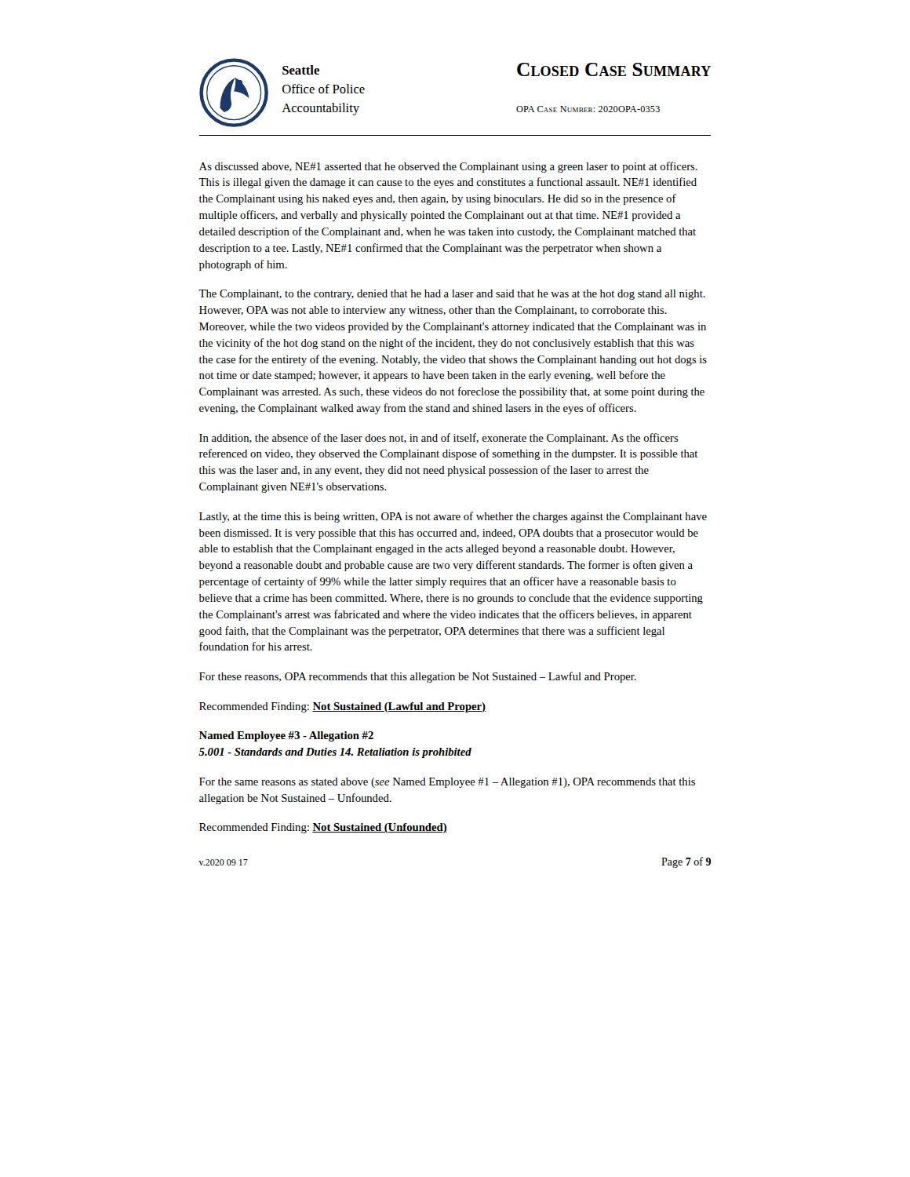Seattle
Office of Police
Accountability
Closed Case Summary
OPA Case Number: 2020OPA-0353
As discussed above, NE#1 asserted that he observed the Complainant using a green laser to point at officers. This is illegal given the damage it can cause to the eyes and constitutes a functional assault. NE#1 identified the Complainant using his naked eyes and, then again, by using binoculars. He did so in the presence of multiple officers, and verbally and physically pointed the Complainant out at that time. NE#1 provided a detailed description of the Complainant and, when he was taken into custody, the Complainant matched that description to a tee. Lastly, NE#1 confirmed that the Complainant was the perpetrator when shown a photograph of him.
The Complainant, to the contrary, denied that he had a laser and said that he was at the hot dog stand all night. However, OPA was not able to interview any witness, other than the Complainant, to corroborate this. Moreover, while the two videos provided by the Complainant's attorney indicated that the Complainant was in the vicinity of the hot dog stand on the night of the incident, they do not conclusively establish that this was the case for the entirety of the evening. Notably, the video that shows the Complainant handing out hot dogs is not time or date stamped; however, it appears to have been taken in the early evening, well before the Complainant was arrested. As such, these videos do not foreclose the possibility that, at some point during the evening, the Complainant walked away from the stand and shined lasers in the eyes of officers.
In addition, the absence of the laser does not, in and of itself, exonerate the Complainant. As the officers referenced on video, they observed the Complainant dispose of something in the dumpster. It is possible that this was the laser and, in any event, they did not need physical possession of the laser to arrest the Complainant given NE#1's observations.
Lastly, at the time this is being written, OPA is not aware of whether the charges against the Complainant have been dismissed. It is very possible that this has occurred and, indeed, OPA doubts that a prosecutor would be able to establish that the Complainant engaged in the acts alleged beyond a reasonable doubt. However, beyond a reasonable doubt and probable cause are two very different standards. The former is often given a percentage of certainty of 99% while the latter simply requires that an officer have a reasonable basis to believe that a crime has been committed. Where, there is no grounds to conclude that the evidence supporting the Complainant's arrest was fabricated and where the video indicates that the officers believes, in apparent good faith, that the Complainant was the perpetrator, OPA determines that there was a sufficient legal foundation for his arrest.
For these reasons, OPA recommends that this allegation be Not Sustained – Lawful and Proper.
Recommended Finding: Not Sustained (Lawful and Proper)
Named Employee #3 - Allegation #2
5.001 - Standards and Duties 14. Retaliation is prohibited
For the same reasons as stated above (see Named Employee #1 – Allegation #1), OPA recommends that this allegation be Not Sustained – Unfounded.
Recommended Finding: Not Sustained (Unfounded)
v.2020 09 17
Page 7 of 9